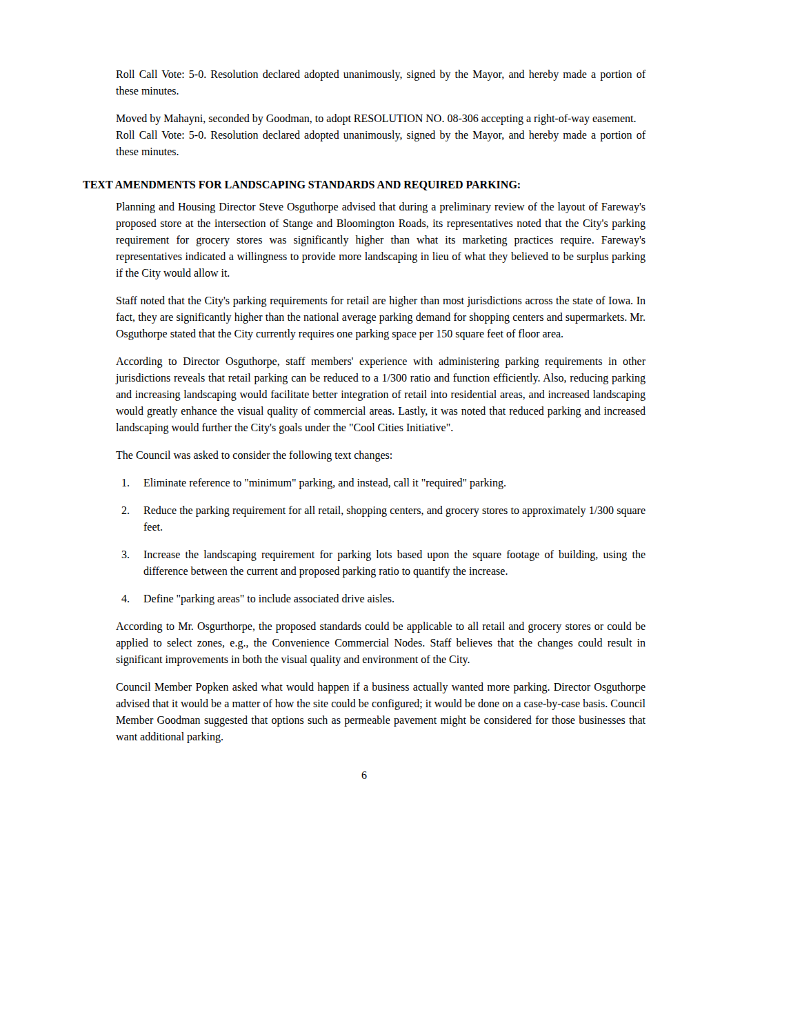Roll Call Vote: 5-0. Resolution declared adopted unanimously, signed by the Mayor, and hereby made a portion of these minutes.
Moved by Mahayni, seconded by Goodman, to adopt RESOLUTION NO. 08-306 accepting a right-of-way easement.
Roll Call Vote: 5-0. Resolution declared adopted unanimously, signed by the Mayor, and hereby made a portion of these minutes.
TEXT AMENDMENTS FOR LANDSCAPING STANDARDS AND REQUIRED PARKING:
Planning and Housing Director Steve Osguthorpe advised that during a preliminary review of the layout of Fareway's proposed store at the intersection of Stange and Bloomington Roads, its representatives noted that the City's parking requirement for grocery stores was significantly higher than what its marketing practices require. Fareway's representatives indicated a willingness to provide more landscaping in lieu of what they believed to be surplus parking if the City would allow it.
Staff noted that the City's parking requirements for retail are higher than most jurisdictions across the state of Iowa. In fact, they are significantly higher than the national average parking demand for shopping centers and supermarkets. Mr. Osguthorpe stated that the City currently requires one parking space per 150 square feet of floor area.
According to Director Osguthorpe, staff members' experience with administering parking requirements in other jurisdictions reveals that retail parking can be reduced to a 1/300 ratio and function efficiently. Also, reducing parking and increasing landscaping would facilitate better integration of retail into residential areas, and increased landscaping would greatly enhance the visual quality of commercial areas. Lastly, it was noted that reduced parking and increased landscaping would further the City's goals under the "Cool Cities Initiative".
The Council was asked to consider the following text changes:
Eliminate reference to "minimum" parking, and instead, call it "required" parking.
Reduce the parking requirement for all retail, shopping centers, and grocery stores to approximately 1/300 square feet.
Increase the landscaping requirement for parking lots based upon the square footage of building, using the difference between the current and proposed parking ratio to quantify the increase.
Define "parking areas" to include associated drive aisles.
According to Mr. Osgurthorpe, the proposed standards could be applicable to all retail and grocery stores or could be applied to select zones, e.g., the Convenience Commercial Nodes. Staff believes that the changes could result in significant improvements in both the visual quality and environment of the City.
Council Member Popken asked what would happen if a business actually wanted more parking. Director Osguthorpe advised that it would be a matter of how the site could be configured; it would be done on a case-by-case basis. Council Member Goodman suggested that options such as permeable pavement might be considered for those businesses that want additional parking.
6